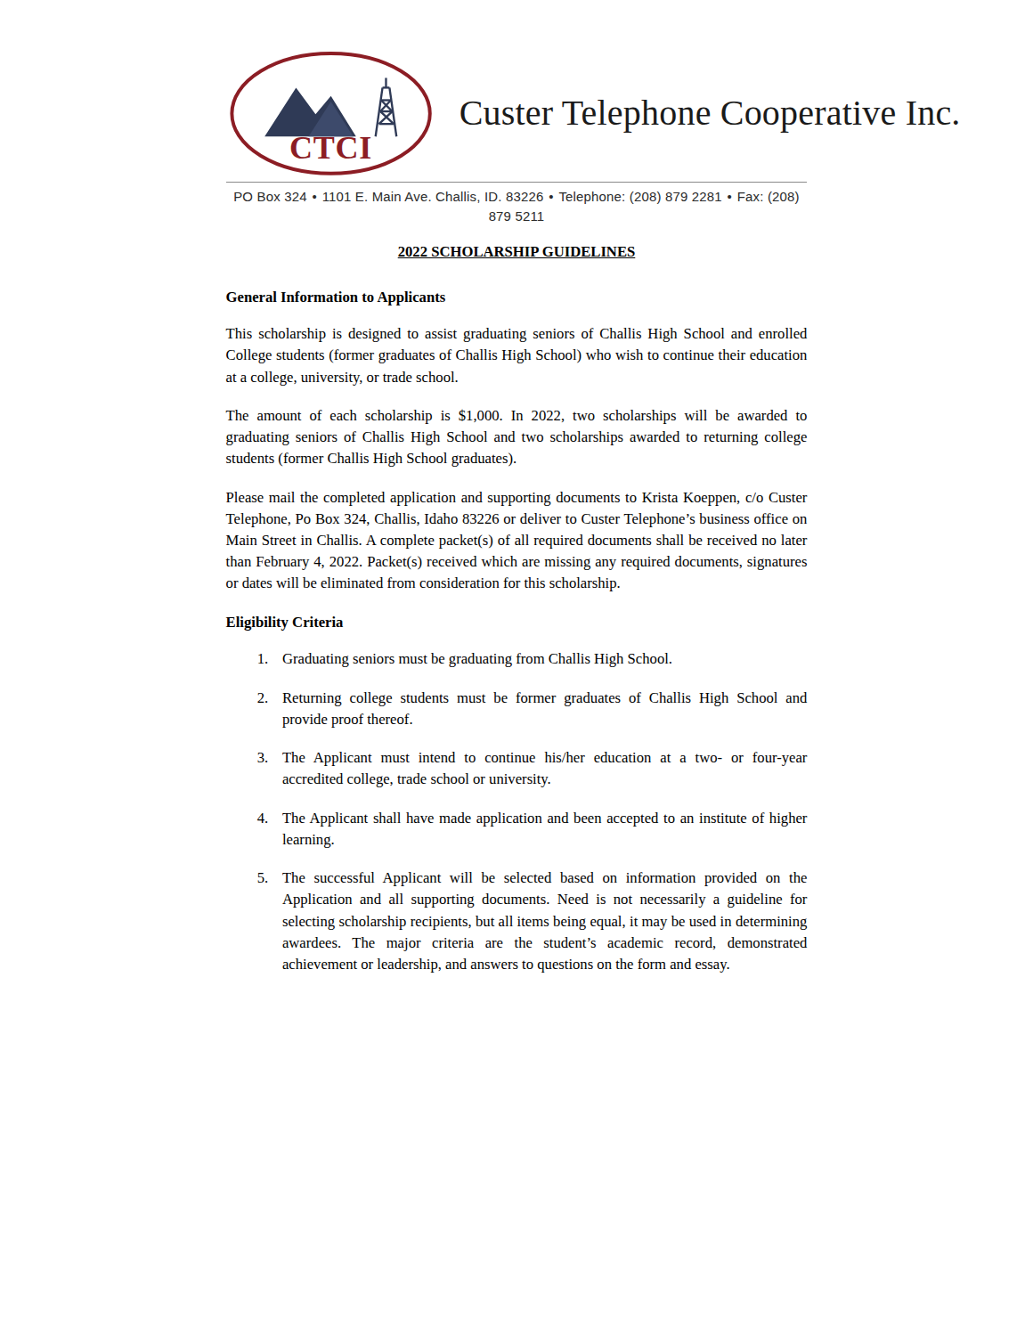CTCI
Custer Telephone Cooperative Inc.
PO Box 324•1101 E. Main Ave. Challis, ID. 83226•Telephone: (208) 879 2281•Fax: (208) 879 5211
2022 SCHOLARSHIP GUIDELINES
General Information to Applicants
This scholarship is designed to assist graduating seniors of Challis High School and enrolled College students (former graduates of Challis High School) who wish to continue their education at a college, university, or trade school.
The amount of each scholarship is $1,000. In 2022, two scholarships will be awarded to graduating seniors of Challis High School and two scholarships awarded to returning college students (former Challis High School graduates).
Please mail the completed application and supporting documents to Krista Koeppen, c/o Custer Telephone, Po Box 324, Challis, Idaho 83226 or deliver to Custer Telephone’s business office on Main Street in Challis. A complete packet(s) of all required documents shall be received no later than February 4, 2022. Packet(s) received which are missing any required documents, signatures or dates will be eliminated from consideration for this scholarship.
Eligibility Criteria
Graduating seniors must be graduating from Challis High School.
Returning college students must be former graduates of Challis High School and provide proof thereof.
The Applicant must intend to continue his/her education at a two- or four-year accredited college, trade school or university.
The Applicant shall have made application and been accepted to an institute of higher learning.
The successful Applicant will be selected based on information provided on the Application and all supporting documents. Need is not necessarily a guideline for selecting scholarship recipients, but all items being equal, it may be used in determining awardees. The major criteria are the student’s academic record, demonstrated achievement or leadership, and answers to questions on the form and essay.